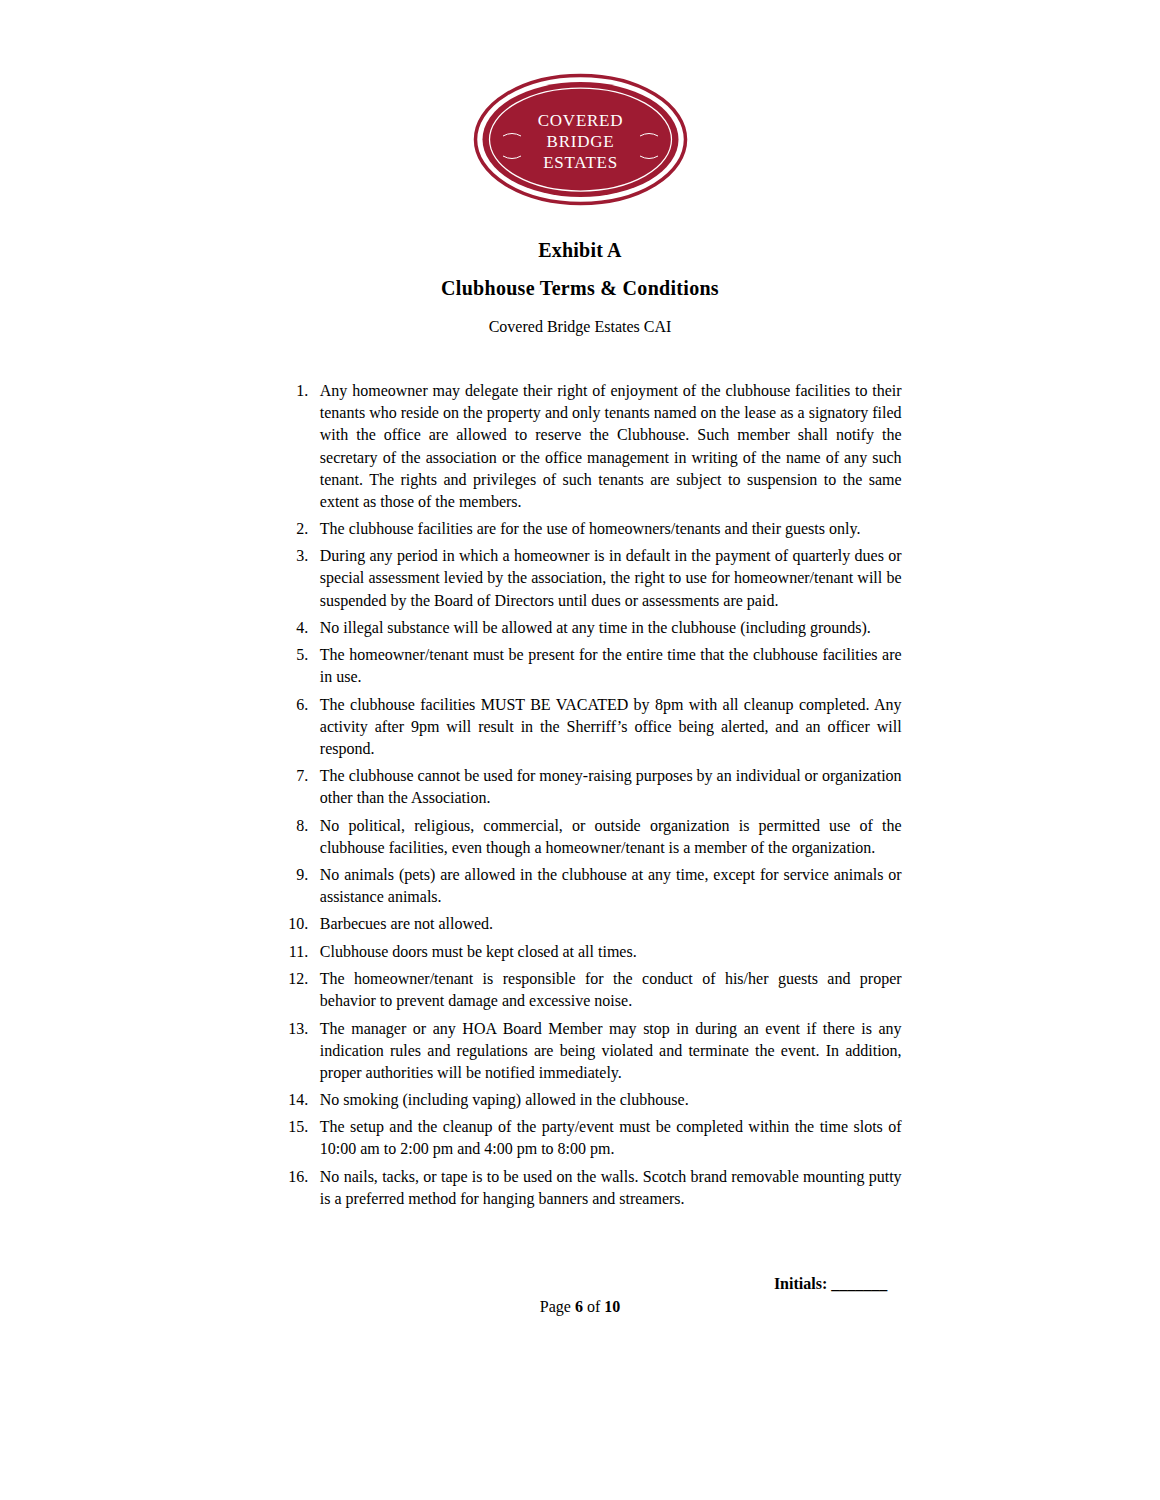COVERED BRIDGE ESTATES
Exhibit A
Clubhouse Terms & Conditions
Covered Bridge Estates CAI
Any homeowner may delegate their right of enjoyment of the clubhouse facilities to their tenants who reside on the property and only tenants named on the lease as a signatory filed with the office are allowed to reserve the Clubhouse. Such member shall notify the secretary of the association or the office management in writing of the name of any such tenant. The rights and privileges of such tenants are subject to suspension to the same extent as those of the members.
The clubhouse facilities are for the use of homeowners/tenants and their guests only.
During any period in which a homeowner is in default in the payment of quarterly dues or special assessment levied by the association, the right to use for homeowner/tenant will be suspended by the Board of Directors until dues or assessments are paid.
No illegal substance will be allowed at any time in the clubhouse (including grounds).
The homeowner/tenant must be present for the entire time that the clubhouse facilities are in use.
The clubhouse facilities MUST BE VACATED by 8pm with all cleanup completed. Any activity after 9pm will result in the Sherriff’s office being alerted, and an officer will respond.
The clubhouse cannot be used for money-raising purposes by an individual or organization other than the Association.
No political, religious, commercial, or outside organization is permitted use of the clubhouse facilities, even though a homeowner/tenant is a member of the organization.
No animals (pets) are allowed in the clubhouse at any time, except for service animals or assistance animals.
Barbecues are not allowed.
Clubhouse doors must be kept closed at all times.
The homeowner/tenant is responsible for the conduct of his/her guests and proper behavior to prevent damage and excessive noise.
The manager or any HOA Board Member may stop in during an event if there is any indication rules and regulations are being violated and terminate the event. In addition, proper authorities will be notified immediately.
No smoking (including vaping) allowed in the clubhouse.
The setup and the cleanup of the party/event must be completed within the time slots of 10:00 am to 2:00 pm and 4:00 pm to 8:00 pm.
No nails, tacks, or tape is to be used on the walls. Scotch brand removable mounting putty is a preferred method for hanging banners and streamers.
Initials: _______
Page 6 of 10